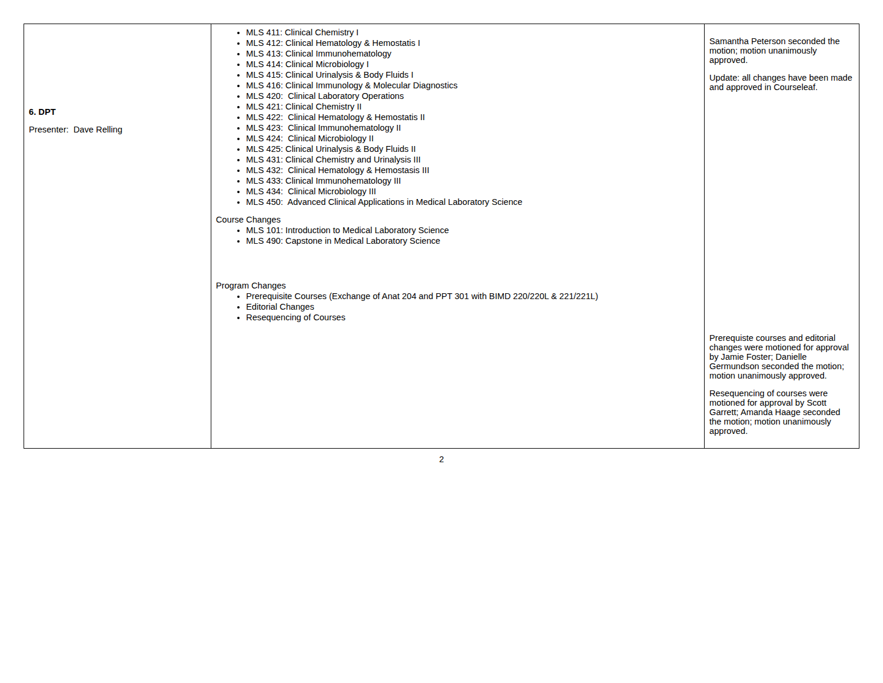| 6. DPT Presenter: Dave Relling | MLS 411: Clinical Chemistry I MLS 412: Clinical Hematology & Hemostatis I MLS 413: Clinical Immunohematology MLS 414: Clinical Microbiology I MLS 415: Clinical Urinalysis & Body Fluids I MLS 416: Clinical Immunology & Molecular Diagnostics MLS 420: Clinical Laboratory Operations MLS 421: Clinical Chemistry II MLS 422: Clinical Hematology & Hemostatis II MLS 423: Clinical Immunohematology II MLS 424: Clinical Microbiology II MLS 425: Clinical Urinalysis & Body Fluids II MLS 431: Clinical Chemistry and Urinalysis III MLS 432: Clinical Hematology & Hemostasis III MLS 433: Clinical Immunohematology III MLS 434: Clinical Microbiology III MLS 450: Advanced Clinical Applications in Medical Laboratory Science Course Changes MLS 101: Introduction to Medical Laboratory Science MLS 490: Capstone in Medical Laboratory Science Program Changes Prerequisite Courses (Exchange of Anat 204 and PPT 301 with BIMD 220/220L & 221/221L) Editorial Changes Resequencing of Courses | Samantha Peterson seconded the motion; motion unanimously approved. Update: all changes have been made and approved in Courseleaf. Prerequiste courses and editorial changes were motioned for approval by Jamie Foster; Danielle Germundson seconded the motion; motion unanimously approved. Resequencing of courses were motioned for approval by Scott Garrett; Amanda Haage seconded the motion; motion unanimously approved. |
2